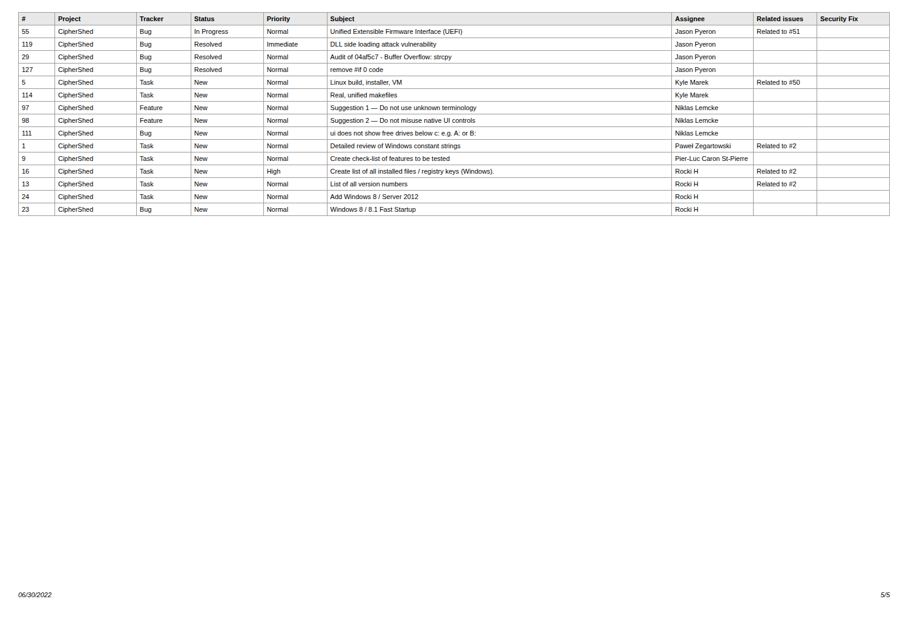| # | Project | Tracker | Status | Priority | Subject | Assignee | Related issues | Security Fix |
| --- | --- | --- | --- | --- | --- | --- | --- | --- |
| 55 | CipherShed | Bug | In Progress | Normal | Unified Extensible Firmware Interface (UEFI) | Jason Pyeron | Related to #51 | |
| 119 | CipherShed | Bug | Resolved | Immediate | DLL side loading attack vulnerability | Jason Pyeron | | |
| 29 | CipherShed | Bug | Resolved | Normal | Audit of 04af5c7 - Buffer Overflow: strcpy | Jason Pyeron | | |
| 127 | CipherShed | Bug | Resolved | Normal | remove #if 0 code | Jason Pyeron | | |
| 5 | CipherShed | Task | New | Normal | Linux build, installer, VM | Kyle Marek | Related to #50 | |
| 114 | CipherShed | Task | New | Normal | Real, unified makefiles | Kyle Marek | | |
| 97 | CipherShed | Feature | New | Normal | Suggestion 1 — Do not use unknown terminology | Niklas Lemcke | | |
| 98 | CipherShed | Feature | New | Normal | Suggestion 2 — Do not misuse native UI controls | Niklas Lemcke | | |
| 111 | CipherShed | Bug | New | Normal | ui does not show free drives below c: e.g. A: or B: | Niklas Lemcke | | |
| 1 | CipherShed | Task | New | Normal | Detailed review of Windows constant strings | Paweł Zegartowski | Related to #2 | |
| 9 | CipherShed | Task | New | Normal | Create check-list of features to be tested | Pier-Luc Caron St-Pierre | | |
| 16 | CipherShed | Task | New | High | Create list of all installed files / registry keys (Windows). | Rocki H | Related to #2 | |
| 13 | CipherShed | Task | New | Normal | List of all version numbers | Rocki H | Related to #2 | |
| 24 | CipherShed | Task | New | Normal | Add Windows 8 / Server 2012 | Rocki H | | |
| 23 | CipherShed | Bug | New | Normal | Windows 8 / 8.1 Fast Startup | Rocki H | | |
06/30/2022 5/5